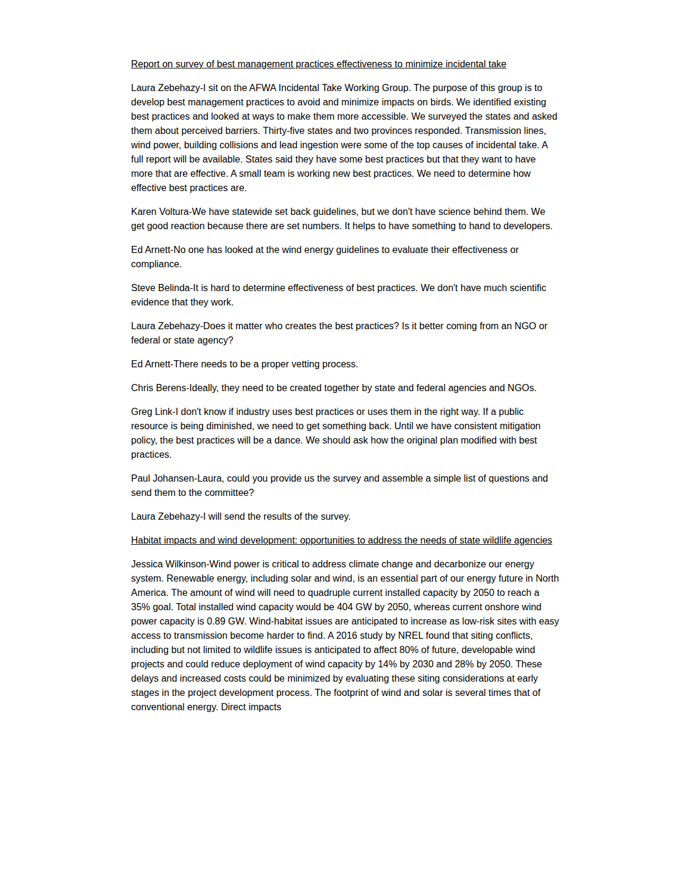Report on survey of best management practices effectiveness to minimize incidental take
Laura Zebehazy-I sit on the AFWA Incidental Take Working Group. The purpose of this group is to develop best management practices to avoid and minimize impacts on birds. We identified existing best practices and looked at ways to make them more accessible. We surveyed the states and asked them about perceived barriers. Thirty-five states and two provinces responded. Transmission lines, wind power, building collisions and lead ingestion were some of the top causes of incidental take. A full report will be available. States said they have some best practices but that they want to have more that are effective. A small team is working new best practices. We need to determine how effective best practices are.
Karen Voltura-We have statewide set back guidelines, but we don't have science behind them. We get good reaction because there are set numbers. It helps to have something to hand to developers.
Ed Arnett-No one has looked at the wind energy guidelines to evaluate their effectiveness or compliance.
Steve Belinda-It is hard to determine effectiveness of best practices. We don't have much scientific evidence that they work.
Laura Zebehazy-Does it matter who creates the best practices? Is it better coming from an NGO or federal or state agency?
Ed Arnett-There needs to be a proper vetting process.
Chris Berens-Ideally, they need to be created together by state and federal agencies and NGOs.
Greg Link-I don't know if industry uses best practices or uses them in the right way. If a public resource is being diminished, we need to get something back. Until we have consistent mitigation policy, the best practices will be a dance. We should ask how the original plan modified with best practices.
Paul Johansen-Laura, could you provide us the survey and assemble a simple list of questions and send them to the committee?
Laura Zebehazy-I will send the results of the survey.
Habitat impacts and wind development: opportunities to address the needs of state wildlife agencies
Jessica Wilkinson-Wind power is critical to address climate change and decarbonize our energy system. Renewable energy, including solar and wind, is an essential part of our energy future in North America. The amount of wind will need to quadruple current installed capacity by 2050 to reach a 35% goal. Total installed wind capacity would be 404 GW by 2050, whereas current onshore wind power capacity is 0.89 GW. Wind-habitat issues are anticipated to increase as low-risk sites with easy access to transmission become harder to find. A 2016 study by NREL found that siting conflicts, including but not limited to wildlife issues is anticipated to affect 80% of future, developable wind projects and could reduce deployment of wind capacity by 14% by 2030 and 28% by 2050. These delays and increased costs could be minimized by evaluating these siting considerations at early stages in the project development process. The footprint of wind and solar is several times that of conventional energy. Direct impacts